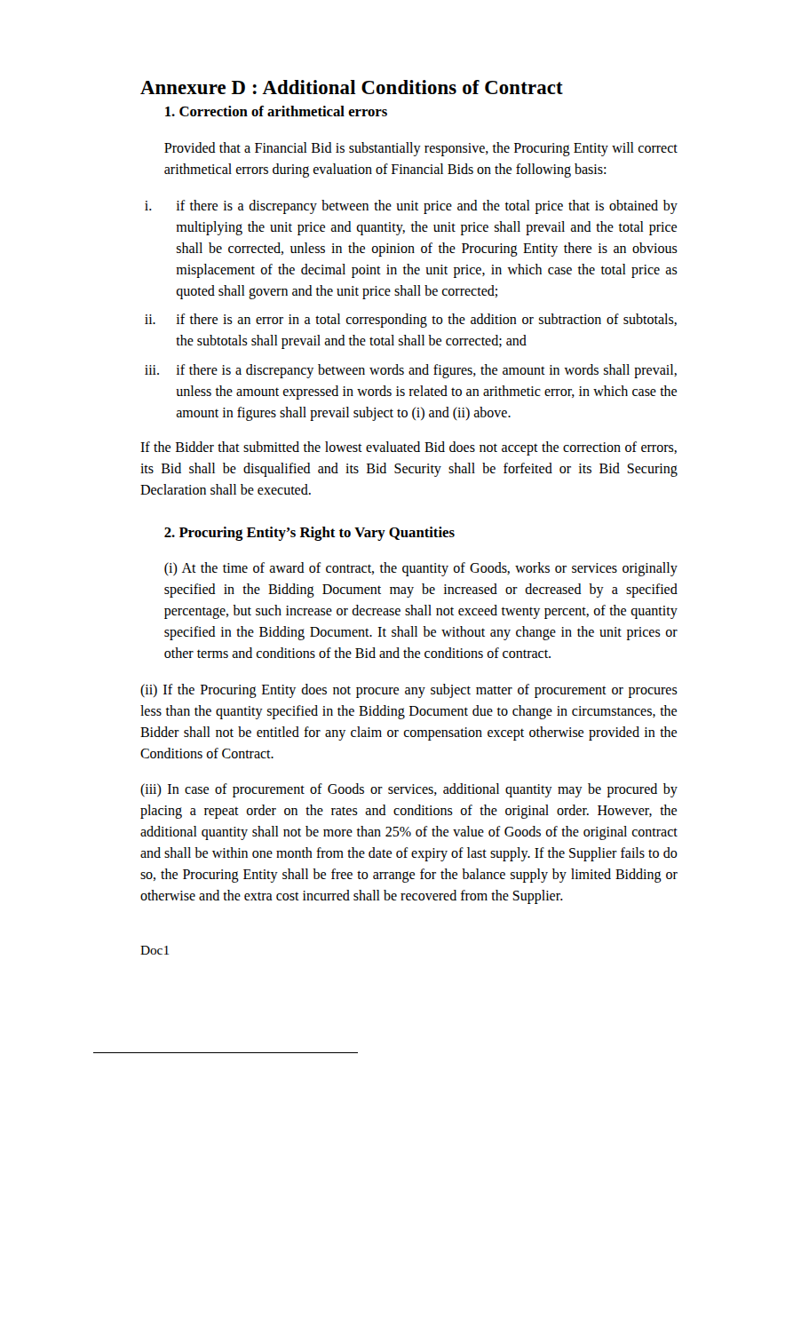Annexure D : Additional Conditions of Contract
1. Correction of arithmetical errors
Provided that a Financial Bid is substantially responsive, the Procuring Entity will correct arithmetical errors during evaluation of Financial Bids on the following basis:
if there is a discrepancy between the unit price and the total price that is obtained by multiplying the unit price and quantity, the unit price shall prevail and the total price shall be corrected, unless in the opinion of the Procuring Entity there is an obvious misplacement of the decimal point in the unit price, in which case the total price as quoted shall govern and the unit price shall be corrected;
if there is an error in a total corresponding to the addition or subtraction of subtotals, the subtotals shall prevail and the total shall be corrected; and
if there is a discrepancy between words and figures, the amount in words shall prevail, unless the amount expressed in words is related to an arithmetic error, in which case the amount in figures shall prevail subject to (i) and (ii) above.
If the Bidder that submitted the lowest evaluated Bid does not accept the correction of errors, its Bid shall be disqualified and its Bid Security shall be forfeited or its Bid Securing Declaration shall be executed.
2. Procuring Entity’s Right to Vary Quantities
(i) At the time of award of contract, the quantity of Goods, works or services originally specified in the Bidding Document may be increased or decreased by a specified percentage, but such increase or decrease shall not exceed twenty percent, of the quantity specified in the Bidding Document. It shall be without any change in the unit prices or other terms and conditions of the Bid and the conditions of contract.
(ii) If the Procuring Entity does not procure any subject matter of procurement or procures less than the quantity specified in the Bidding Document due to change in circumstances, the Bidder shall not be entitled for any claim or compensation except otherwise provided in the Conditions of Contract.
(iii) In case of procurement of Goods or services, additional quantity may be procured by placing a repeat order on the rates and conditions of the original order. However, the additional quantity shall not be more than 25% of the value of Goods of the original contract and shall be within one month from the date of expiry of last supply. If the Supplier fails to do so, the Procuring Entity shall be free to arrange for the balance supply by limited Bidding or otherwise and the extra cost incurred shall be recovered from the Supplier.
Doc1